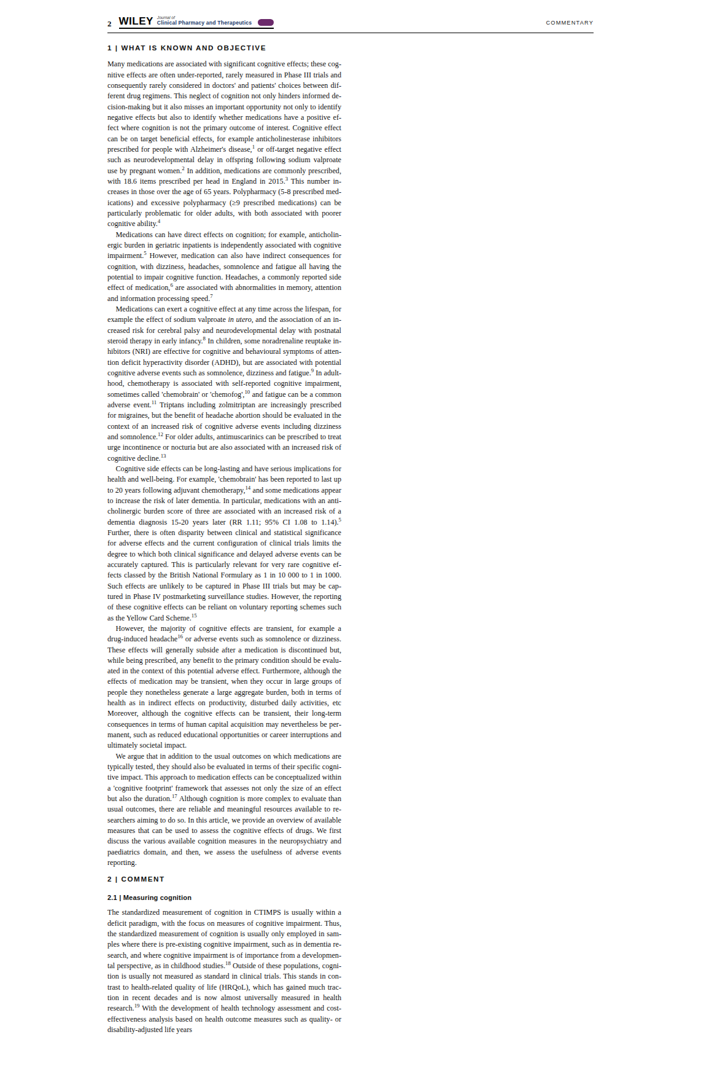2
WILEY Journal of Clinical Pharmacy and Therapeutics
COMMENTARY
1 | WHAT IS KNOWN AND OBJECTIVE
Many medications are associated with significant cognitive effects; these cognitive effects are often under-reported, rarely measured in Phase III trials and consequently rarely considered in doctors' and patients' choices between different drug regimens. This neglect of cognition not only hinders informed decision-making but it also misses an important opportunity not only to identify negative effects but also to identify whether medications have a positive effect where cognition is not the primary outcome of interest. Cognitive effect can be on target beneficial effects, for example anticholinesterase inhibitors prescribed for people with Alzheimer's disease,1 or off-target negative effect such as neurodevelopmental delay in offspring following sodium valproate use by pregnant women.2 In addition, medications are commonly prescribed, with 18.6 items prescribed per head in England in 2015.3 This number increases in those over the age of 65 years. Polypharmacy (5-8 prescribed medications) and excessive polypharmacy (≥9 prescribed medications) can be particularly problematic for older adults, with both associated with poorer cognitive ability.4
Medications can have direct effects on cognition; for example, anticholinergic burden in geriatric inpatients is independently associated with cognitive impairment.5 However, medication can also have indirect consequences for cognition, with dizziness, headaches, somnolence and fatigue all having the potential to impair cognitive function. Headaches, a commonly reported side effect of medication,6 are associated with abnormalities in memory, attention and information processing speed.7
Medications can exert a cognitive effect at any time across the lifespan, for example the effect of sodium valproate in utero, and the association of an increased risk for cerebral palsy and neurodevelopmental delay with postnatal steroid therapy in early infancy.8 In children, some noradrenaline reuptake inhibitors (NRI) are effective for cognitive and behavioural symptoms of attention deficit hyperactivity disorder (ADHD), but are associated with potential cognitive adverse events such as somnolence, dizziness and fatigue.9 In adulthood, chemotherapy is associated with self-reported cognitive impairment, sometimes called 'chemobrain' or 'chemofog',10 and fatigue can be a common adverse event.11 Triptans including zolmitriptan are increasingly prescribed for migraines, but the benefit of headache abortion should be evaluated in the context of an increased risk of cognitive adverse events including dizziness and somnolence.12 For older adults, antimuscarinics can be prescribed to treat urge incontinence or nocturia but are also associated with an increased risk of cognitive decline.13
Cognitive side effects can be long-lasting and have serious implications for health and well-being. For example, 'chemobrain' has been reported to last up to 20 years following adjuvant chemotherapy,14 and some medications appear to increase the risk of later dementia. In particular, medications with an anticholinergic burden score of three are associated with an increased risk of a dementia diagnosis 15-20 years later (RR 1.11; 95% CI 1.08 to 1.14).5 Further, there is often disparity between clinical and statistical significance for adverse effects and the current configuration of clinical trials limits the degree to which both clinical significance and delayed adverse events can be accurately captured. This is particularly relevant for very rare cognitive effects classed by the British National Formulary as 1 in 10 000 to 1 in 1000. Such effects are unlikely to be captured in Phase III trials but may be captured in Phase IV postmarketing surveillance studies. However, the reporting of these cognitive effects can be reliant on voluntary reporting schemes such as the Yellow Card Scheme.15
However, the majority of cognitive effects are transient, for example a drug-induced headache16 or adverse events such as somnolence or dizziness. These effects will generally subside after a medication is discontinued but, while being prescribed, any benefit to the primary condition should be evaluated in the context of this potential adverse effect. Furthermore, although the effects of medication may be transient, when they occur in large groups of people they nonetheless generate a large aggregate burden, both in terms of health as in indirect effects on productivity, disturbed daily activities, etc Moreover, although the cognitive effects can be transient, their long-term consequences in terms of human capital acquisition may nevertheless be permanent, such as reduced educational opportunities or career interruptions and ultimately societal impact.
We argue that in addition to the usual outcomes on which medications are typically tested, they should also be evaluated in terms of their specific cognitive impact. This approach to medication effects can be conceptualized within a 'cognitive footprint' framework that assesses not only the size of an effect but also the duration.17 Although cognition is more complex to evaluate than usual outcomes, there are reliable and meaningful resources available to researchers aiming to do so. In this article, we provide an overview of available measures that can be used to assess the cognitive effects of drugs. We first discuss the various available cognition measures in the neuropsychiatry and paediatrics domain, and then, we assess the usefulness of adverse events reporting.
2 | COMMENT
2.1 | Measuring cognition
The standardized measurement of cognition in CTIMPS is usually within a deficit paradigm, with the focus on measures of cognitive impairment. Thus, the standardized measurement of cognition is usually only employed in samples where there is pre-existing cognitive impairment, such as in dementia research, and where cognitive impairment is of importance from a developmental perspective, as in childhood studies.18 Outside of these populations, cognition is usually not measured as standard in clinical trials. This stands in contrast to health-related quality of life (HRQoL), which has gained much traction in recent decades and is now almost universally measured in health research.19 With the development of health technology assessment and cost-effectiveness analysis based on health outcome measures such as quality- or disability-adjusted life years